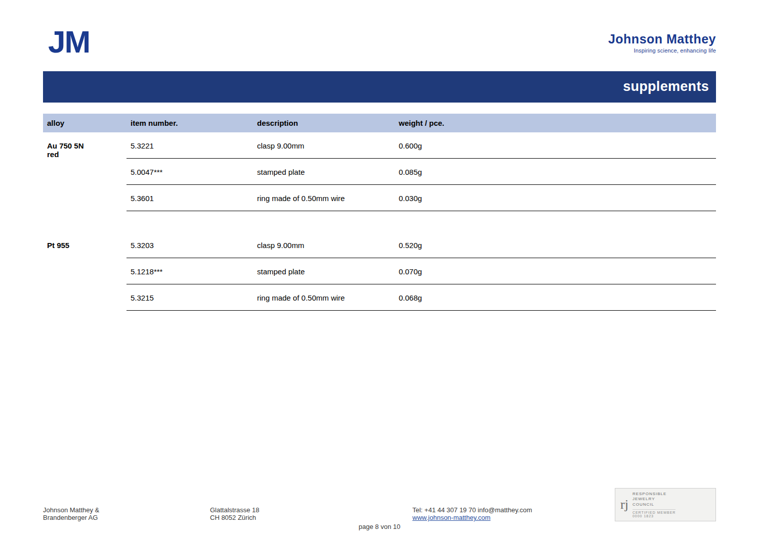JM
Johnson Matthey
Inspiring science, enhancing life
supplements
| alloy | item number. | description | weight / pce. |
| --- | --- | --- | --- |
| Au 750 5N red | 5.3221 | clasp 9.00mm | 0.600g |
| 5.0047*** | stamped plate | 0.085g |
| 5.3601 | ring made of 0.50mm wire | 0.030g |
| Pt 955 | 5.3203 | clasp 9.00mm | 0.520g |
| 5.1218*** | stamped plate | 0.070g |
| 5.3215 | ring made of 0.50mm wire | 0.068g |
Johnson Matthey &
Brandenberger AG
Glattalstrasse 18
CH 8052 Zürich
Tel: +41 44 307 19 70 info@matthey.com
www.johnson-matthey.com
rj
RESPONSIBLE
JEWELRY
COUNCIL
CERTIFIED MEMBER
0000 1823
page 8 von 10